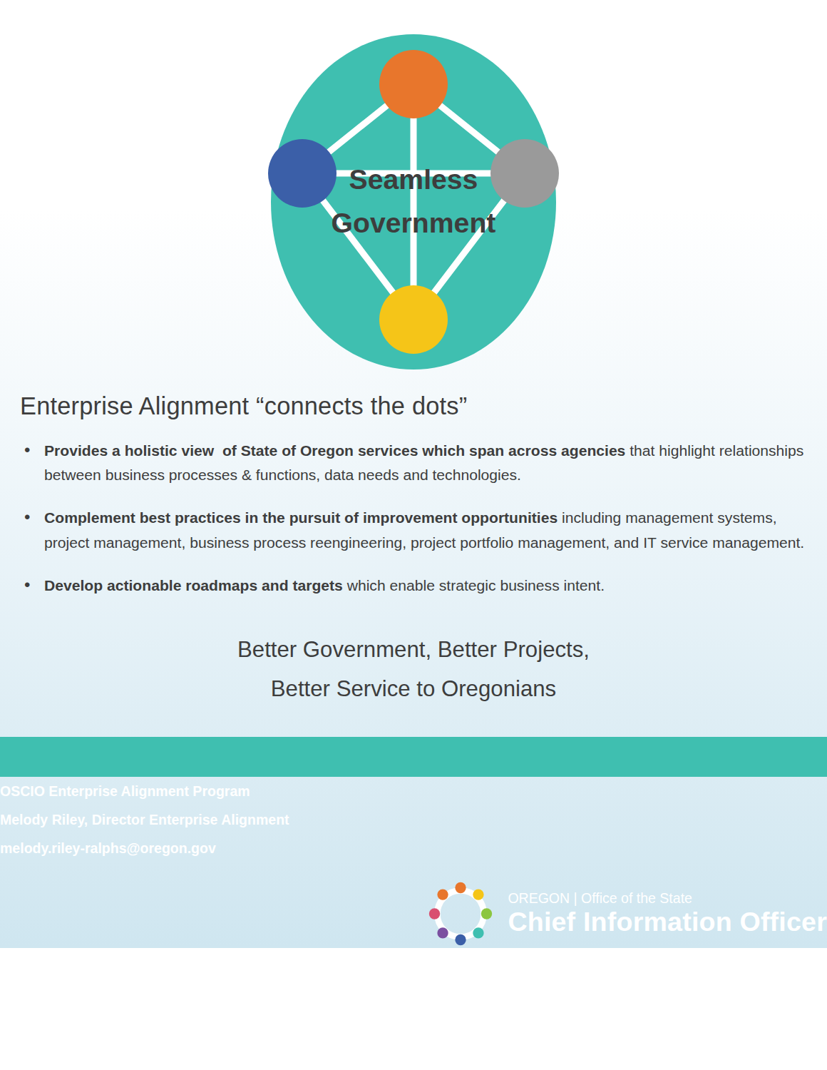Seamless
Government
Enterprise Alignment “connects the dots”
Provides a holistic view of State of Oregon services which span across agencies that highlight relationships between business processes & functions, data needs and technologies.
Complement best practices in the pursuit of improvement opportunities including management systems, project management, business process reengineering, project portfolio management, and IT service management.
Develop actionable roadmaps and targets which enable strategic business intent.
Better Government, Better Projects,
Better Service to Oregonians
OSCIO Enterprise Alignment Program
Melody Riley, Director Enterprise Alignment
melody.riley-ralphs@oregon.gov
OREGON | Office of the State Chief Information Officer